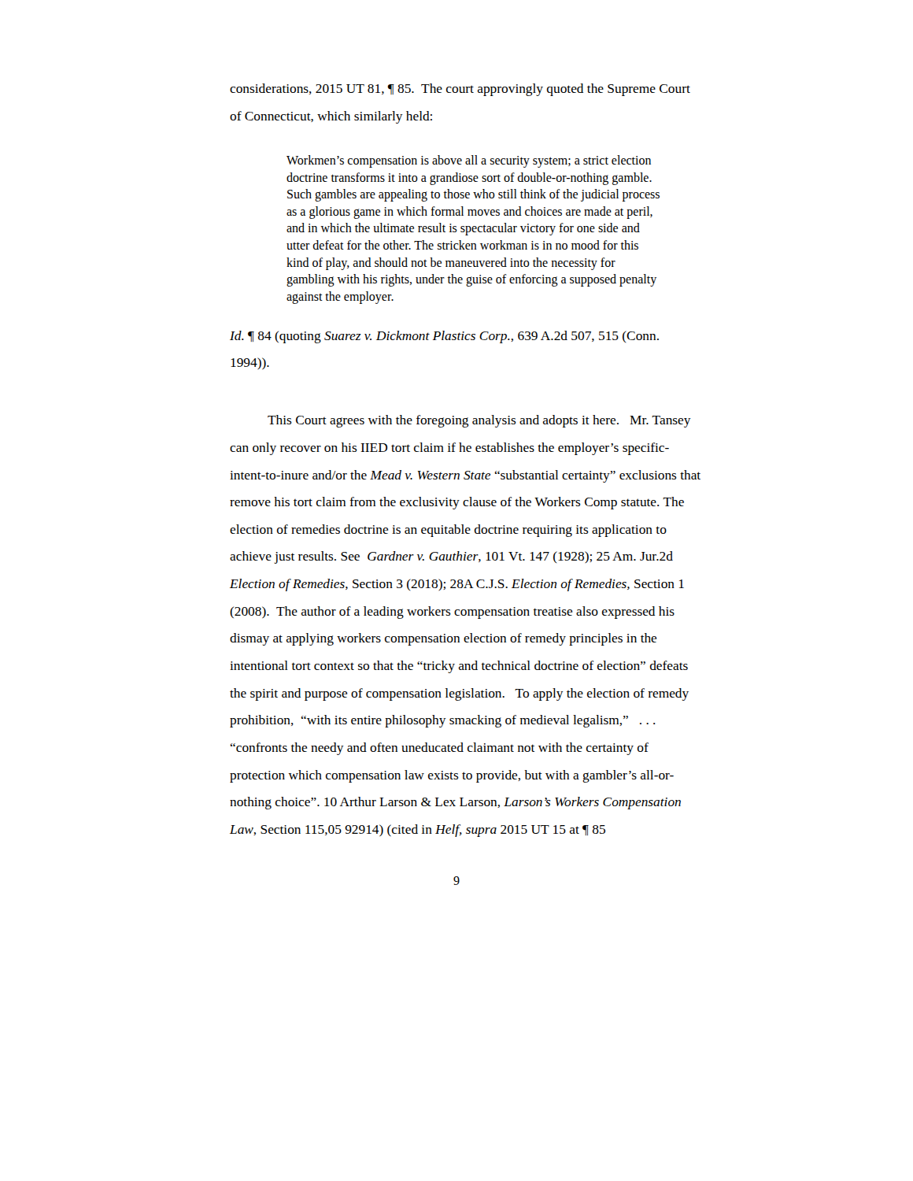considerations, 2015 UT 81, ¶ 85. The court approvingly quoted the Supreme Court of Connecticut, which similarly held:
Workmen’s compensation is above all a security system; a strict election doctrine transforms it into a grandiose sort of double-or-nothing gamble. Such gambles are appealing to those who still think of the judicial process as a glorious game in which formal moves and choices are made at peril, and in which the ultimate result is spectacular victory for one side and utter defeat for the other. The stricken workman is in no mood for this kind of play, and should not be maneuvered into the necessity for gambling with his rights, under the guise of enforcing a supposed penalty against the employer.
Id. ¶ 84 (quoting Suarez v. Dickmont Plastics Corp., 639 A.2d 507, 515 (Conn. 1994)).
This Court agrees with the foregoing analysis and adopts it here. Mr. Tansey can only recover on his IIED tort claim if he establishes the employer’s specific-intent-to-inure and/or the Mead v. Western State “substantial certainty” exclusions that remove his tort claim from the exclusivity clause of the Workers Comp statute. The election of remedies doctrine is an equitable doctrine requiring its application to achieve just results. See Gardner v. Gauthier, 101 Vt. 147 (1928); 25 Am. Jur.2d Election of Remedies, Section 3 (2018); 28A C.J.S. Election of Remedies, Section 1 (2008). The author of a leading workers compensation treatise also expressed his dismay at applying workers compensation election of remedy principles in the intentional tort context so that the “tricky and technical doctrine of election” defeats the spirit and purpose of compensation legislation. To apply the election of remedy prohibition, “with its entire philosophy smacking of medieval legalism,” . . . “confronts the needy and often uneducated claimant not with the certainty of protection which compensation law exists to provide, but with a gambler’s all-or-nothing choice”. 10 Arthur Larson & Lex Larson, Larson’s Workers Compensation Law, Section 115,05 92914) (cited in Helf, supra 2015 UT 15 at ¶ 85
9